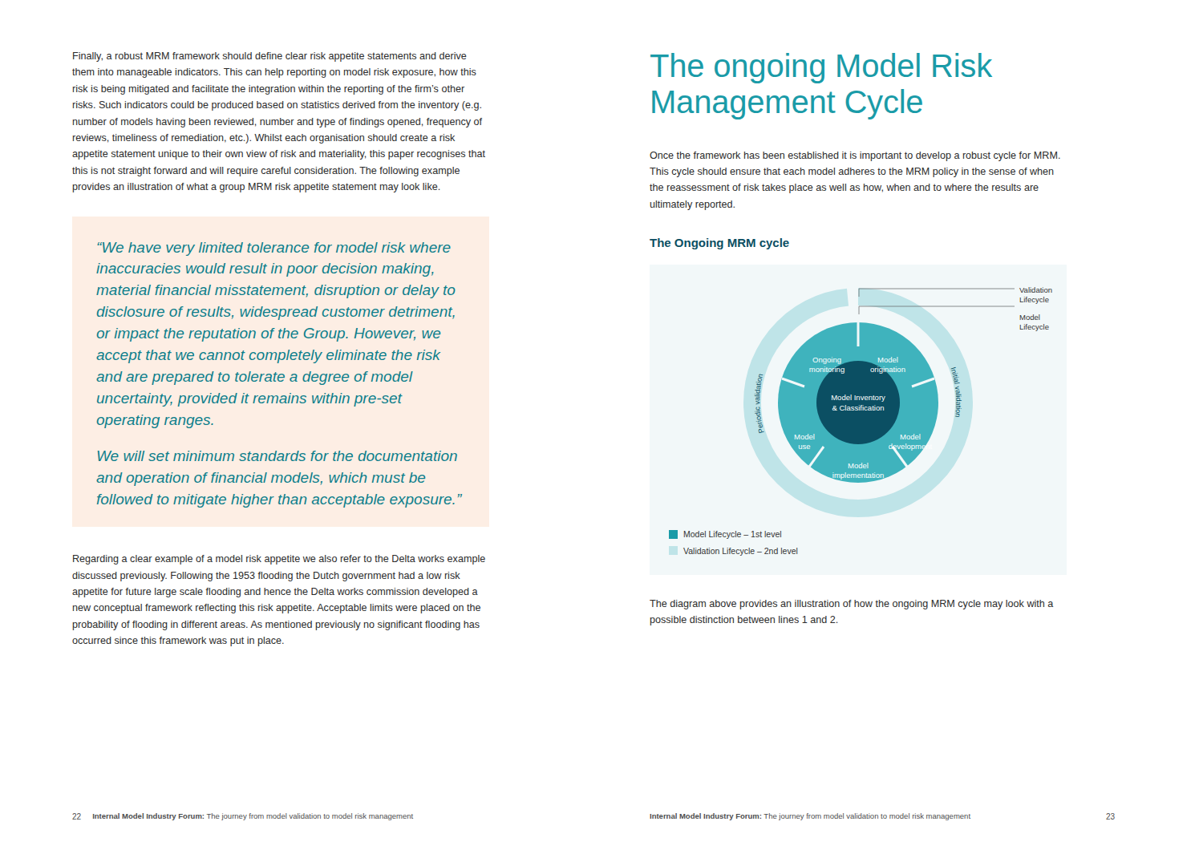Finally, a robust MRM framework should define clear risk appetite statements and derive them into manageable indicators. This can help reporting on model risk exposure, how this risk is being mitigated and facilitate the integration within the reporting of the firm’s other risks. Such indicators could be produced based on statistics derived from the inventory (e.g. number of models having been reviewed, number and type of findings opened, frequency of reviews, timeliness of remediation, etc.). Whilst each organisation should create a risk appetite statement unique to their own view of risk and materiality, this paper recognises that this is not straight forward and will require careful consideration. The following example provides an illustration of what a group MRM risk appetite statement may look like.
“We have very limited tolerance for model risk where inaccuracies would result in poor decision making, material financial misstatement, disruption or delay to disclosure of results, widespread customer detriment, or impact the reputation of the Group. However, we accept that we cannot completely eliminate the risk and are prepared to tolerate a degree of model uncertainty, provided it remains within pre-set operating ranges.
We will set minimum standards for the documentation and operation of financial models, which must be followed to mitigate higher than acceptable exposure.”
Regarding a clear example of a model risk appetite we also refer to the Delta works example discussed previously. Following the 1953 flooding the Dutch government had a low risk appetite for future large scale flooding and hence the Delta works commission developed a new conceptual framework reflecting this risk appetite. Acceptable limits were placed on the probability of flooding in different areas. As mentioned previously no significant flooding has occurred since this framework was put in place.
22 Internal Model Industry Forum: The journey from model validation to model risk management
The ongoing Model Risk
Management Cycle
Once the framework has been established it is important to develop a robust cycle for MRM. This cycle should ensure that each model adheres to the MRM policy in the sense of when the reassessment of risk takes place as well as how, when and to where the results are ultimately reported.
The Ongoing MRM cycle
Validation
Lifecycle
Model
Lifecycle
Model Inventory & Classification Model origination Model development Model implementation Model use Ongoing monitoring Initial validation Periodic validation
Model Lifecycle – 1st level
Validation Lifecycle – 2nd level
The diagram above provides an illustration of how the ongoing MRM cycle may look with a possible distinction between lines 1 and 2.
Internal Model Industry Forum: The journey from model validation to model risk management 23